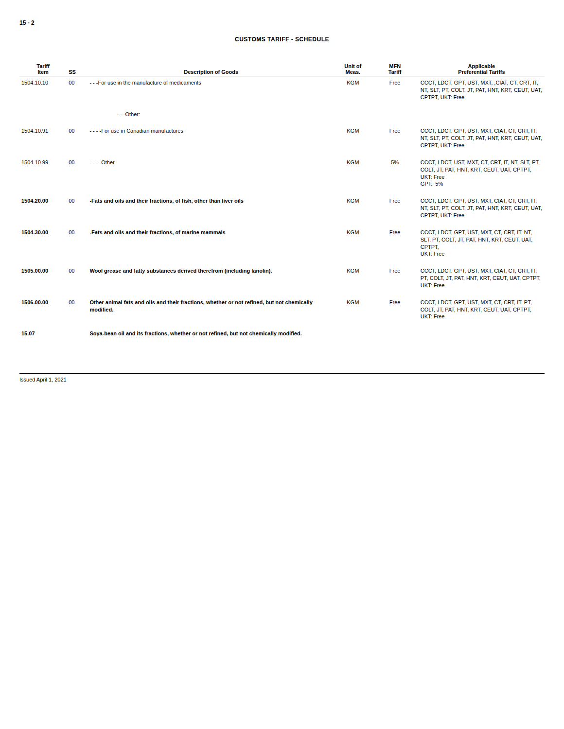15 - 2
CUSTOMS TARIFF - SCHEDULE
| Tariff Item | SS | Description of Goods | Unit of Meas. | MFN Tariff | Applicable Preferential Tariffs |
| --- | --- | --- | --- | --- | --- |
| 1504.10.10 | 00 | - - -For use in the manufacture of medicaments | KGM | Free | CCCT, LDCT, GPT, UST, MXT, ,CIAT, CT, CRT, IT, NT, SLT, PT, COLT, JT, PAT, HNT, KRT, CEUT, UAT, CPTPT, UKT: Free |
| | | - - -Other: | | | |
| 1504.10.91 | 00 | - - - -For use in Canadian manufactures | KGM | Free | CCCT, LDCT, GPT, UST, MXT, CIAT, CT, CRT, IT, NT, SLT, PT, COLT, JT, PAT, HNT, KRT, CEUT, UAT, CPTPT, UKT: Free |
| 1504.10.99 | 00 | - - - -Other | KGM | 5% | CCCT, LDCT, UST, MXT, CT, CRT, IT, NT, SLT, PT, COLT, JT, PAT, HNT, KRT, CEUT, UAT, CPTPT, UKT: Free GPT: 5% |
| 1504.20.00 | 00 | -Fats and oils and their fractions, of fish, other than liver oils | KGM | Free | CCCT, LDCT, GPT, UST, MXT, CIAT, CT, CRT, IT, NT, SLT, PT, COLT, JT, PAT, HNT, KRT, CEUT, UAT, CPTPT, UKT: Free |
| 1504.30.00 | 00 | -Fats and oils and their fractions, of marine mammals | KGM | Free | CCCT, LDCT, GPT, UST, MXT, CT, CRT, IT, NT, SLT, PT, COLT, JT, PAT, HNT, KRT, CEUT, UAT, CPTPT, UKT: Free |
| 1505.00.00 | 00 | Wool grease and fatty substances derived therefrom (including lanolin). | KGM | Free | CCCT, LDCT, GPT, UST, MXT, CIAT, CT, CRT, IT, PT, COLT, JT, PAT, HNT, KRT, CEUT, UAT, CPTPT, UKT: Free |
| 1506.00.00 | 00 | Other animal fats and oils and their fractions, whether or not refined, but not chemically modified. | KGM | Free | CCCT, LDCT, GPT, UST, MXT, CT, CRT, IT, PT, COLT, JT, PAT, HNT, KRT, CEUT, UAT, CPTPT, UKT: Free |
| 15.07 | | Soya-bean oil and its fractions, whether or not refined, but not chemically modified. | | | |
Issued April 1, 2021